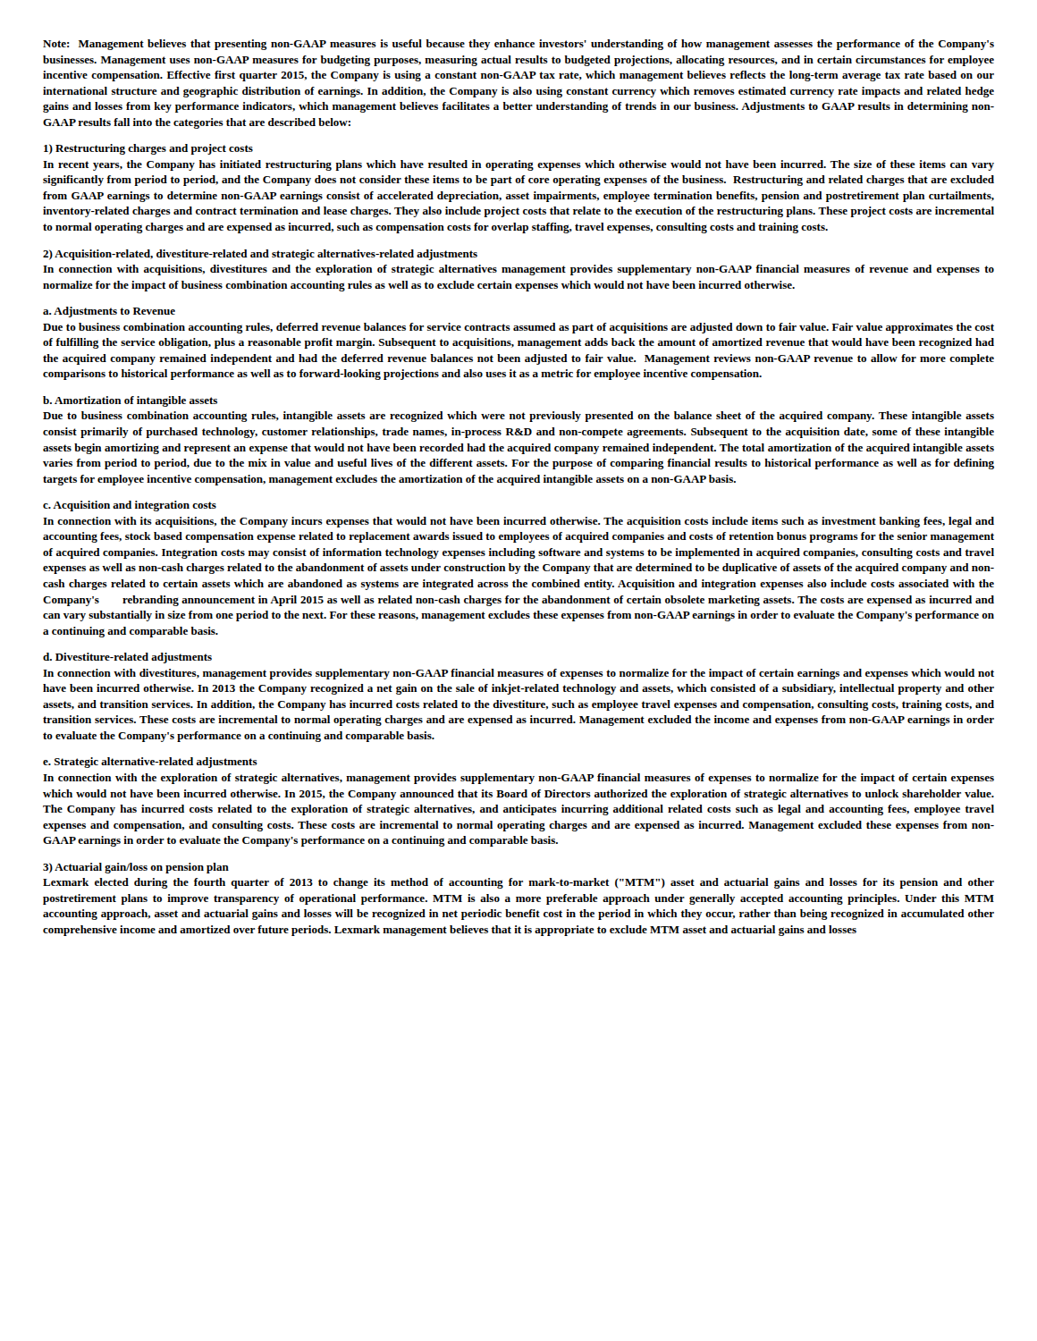Note: Management believes that presenting non-GAAP measures is useful because they enhance investors' understanding of how management assesses the performance of the Company's businesses. Management uses non-GAAP measures for budgeting purposes, measuring actual results to budgeted projections, allocating resources, and in certain circumstances for employee incentive compensation. Effective first quarter 2015, the Company is using a constant non-GAAP tax rate, which management believes reflects the long-term average tax rate based on our international structure and geographic distribution of earnings. In addition, the Company is also using constant currency which removes estimated currency rate impacts and related hedge gains and losses from key performance indicators, which management believes facilitates a better understanding of trends in our business. Adjustments to GAAP results in determining non-GAAP results fall into the categories that are described below:
1) Restructuring charges and project costs
In recent years, the Company has initiated restructuring plans which have resulted in operating expenses which otherwise would not have been incurred. The size of these items can vary significantly from period to period, and the Company does not consider these items to be part of core operating expenses of the business. Restructuring and related charges that are excluded from GAAP earnings to determine non-GAAP earnings consist of accelerated depreciation, asset impairments, employee termination benefits, pension and postretirement plan curtailments, inventory-related charges and contract termination and lease charges. They also include project costs that relate to the execution of the restructuring plans. These project costs are incremental to normal operating charges and are expensed as incurred, such as compensation costs for overlap staffing, travel expenses, consulting costs and training costs.
2) Acquisition-related, divestiture-related and strategic alternatives-related adjustments
In connection with acquisitions, divestitures and the exploration of strategic alternatives management provides supplementary non-GAAP financial measures of revenue and expenses to normalize for the impact of business combination accounting rules as well as to exclude certain expenses which would not have been incurred otherwise.
a. Adjustments to Revenue
Due to business combination accounting rules, deferred revenue balances for service contracts assumed as part of acquisitions are adjusted down to fair value. Fair value approximates the cost of fulfilling the service obligation, plus a reasonable profit margin. Subsequent to acquisitions, management adds back the amount of amortized revenue that would have been recognized had the acquired company remained independent and had the deferred revenue balances not been adjusted to fair value. Management reviews non-GAAP revenue to allow for more complete comparisons to historical performance as well as to forward-looking projections and also uses it as a metric for employee incentive compensation.
b. Amortization of intangible assets
Due to business combination accounting rules, intangible assets are recognized which were not previously presented on the balance sheet of the acquired company. These intangible assets consist primarily of purchased technology, customer relationships, trade names, in-process R&D and non-compete agreements. Subsequent to the acquisition date, some of these intangible assets begin amortizing and represent an expense that would not have been recorded had the acquired company remained independent. The total amortization of the acquired intangible assets varies from period to period, due to the mix in value and useful lives of the different assets. For the purpose of comparing financial results to historical performance as well as for defining targets for employee incentive compensation, management excludes the amortization of the acquired intangible assets on a non-GAAP basis.
c. Acquisition and integration costs
In connection with its acquisitions, the Company incurs expenses that would not have been incurred otherwise. The acquisition costs include items such as investment banking fees, legal and accounting fees, stock based compensation expense related to replacement awards issued to employees of acquired companies and costs of retention bonus programs for the senior management of acquired companies. Integration costs may consist of information technology expenses including software and systems to be implemented in acquired companies, consulting costs and travel expenses as well as non-cash charges related to the abandonment of assets under construction by the Company that are determined to be duplicative of assets of the acquired company and non-cash charges related to certain assets which are abandoned as systems are integrated across the combined entity. Acquisition and integration expenses also include costs associated with the Company's rebranding announcement in April 2015 as well as related non-cash charges for the abandonment of certain obsolete marketing assets. The costs are expensed as incurred and can vary substantially in size from one period to the next. For these reasons, management excludes these expenses from non-GAAP earnings in order to evaluate the Company's performance on a continuing and comparable basis.
d. Divestiture-related adjustments
In connection with divestitures, management provides supplementary non-GAAP financial measures of expenses to normalize for the impact of certain earnings and expenses which would not have been incurred otherwise. In 2013 the Company recognized a net gain on the sale of inkjet-related technology and assets, which consisted of a subsidiary, intellectual property and other assets, and transition services. In addition, the Company has incurred costs related to the divestiture, such as employee travel expenses and compensation, consulting costs, training costs, and transition services. These costs are incremental to normal operating charges and are expensed as incurred. Management excluded the income and expenses from non-GAAP earnings in order to evaluate the Company's performance on a continuing and comparable basis.
e. Strategic alternative-related adjustments
In connection with the exploration of strategic alternatives, management provides supplementary non-GAAP financial measures of expenses to normalize for the impact of certain expenses which would not have been incurred otherwise. In 2015, the Company announced that its Board of Directors authorized the exploration of strategic alternatives to unlock shareholder value. The Company has incurred costs related to the exploration of strategic alternatives, and anticipates incurring additional related costs such as legal and accounting fees, employee travel expenses and compensation, and consulting costs. These costs are incremental to normal operating charges and are expensed as incurred. Management excluded these expenses from non-GAAP earnings in order to evaluate the Company's performance on a continuing and comparable basis.
3) Actuarial gain/loss on pension plan
Lexmark elected during the fourth quarter of 2013 to change its method of accounting for mark-to-market ("MTM") asset and actuarial gains and losses for its pension and other postretirement plans to improve transparency of operational performance. MTM is also a more preferable approach under generally accepted accounting principles. Under this MTM accounting approach, asset and actuarial gains and losses will be recognized in net periodic benefit cost in the period in which they occur, rather than being recognized in accumulated other comprehensive income and amortized over future periods. Lexmark management believes that it is appropriate to exclude MTM asset and actuarial gains and losses